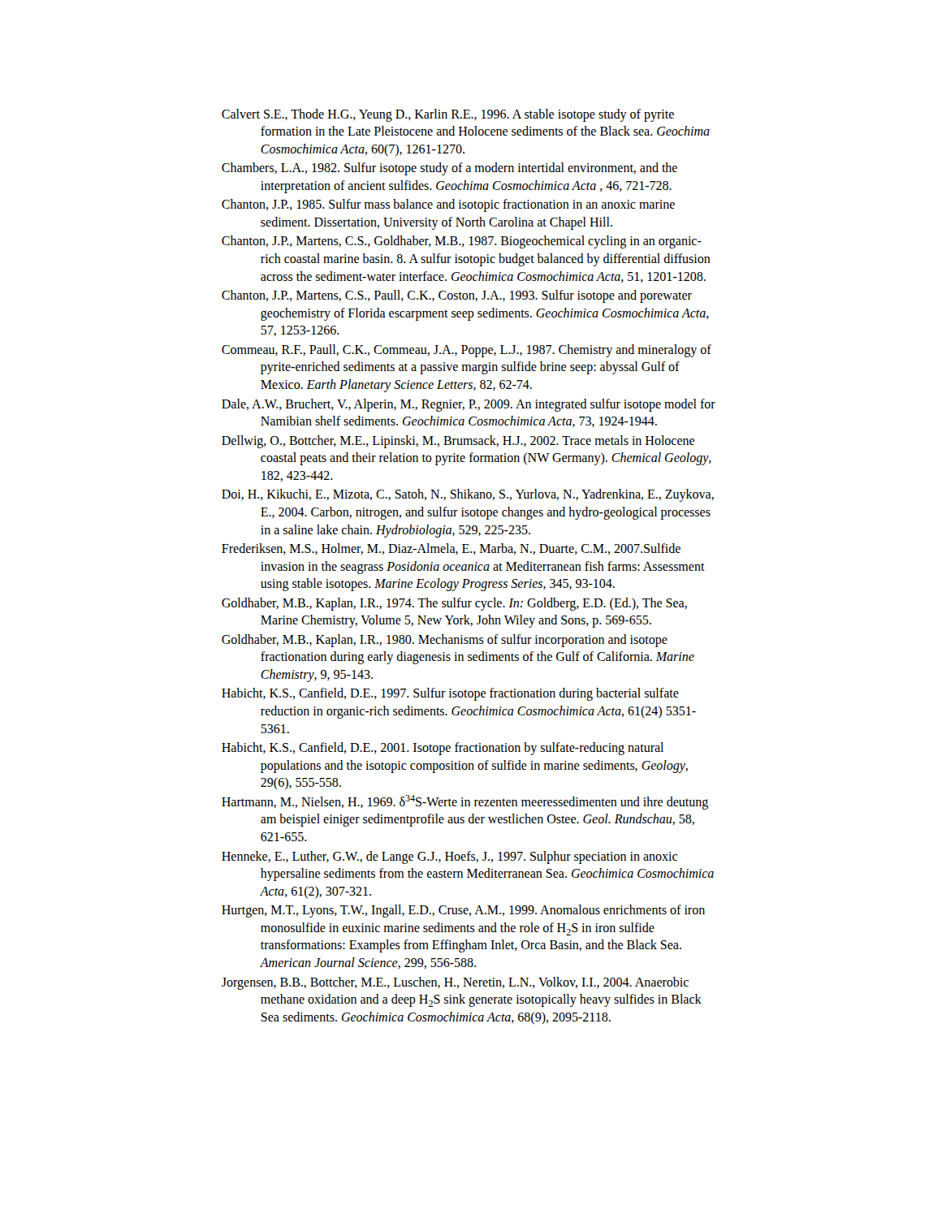Calvert S.E., Thode H.G., Yeung D., Karlin R.E., 1996. A stable isotope study of pyrite formation in the Late Pleistocene and Holocene sediments of the Black sea. Geochima Cosmochimica Acta, 60(7), 1261-1270.
Chambers, L.A., 1982. Sulfur isotope study of a modern intertidal environment, and the interpretation of ancient sulfides. Geochima Cosmochimica Acta , 46, 721-728.
Chanton, J.P., 1985. Sulfur mass balance and isotopic fractionation in an anoxic marine sediment. Dissertation, University of North Carolina at Chapel Hill.
Chanton, J.P., Martens, C.S., Goldhaber, M.B., 1987. Biogeochemical cycling in an organic-rich coastal marine basin. 8. A sulfur isotopic budget balanced by differential diffusion across the sediment-water interface. Geochimica Cosmochimica Acta, 51, 1201-1208.
Chanton, J.P., Martens, C.S., Paull, C.K., Coston, J.A., 1993. Sulfur isotope and porewater geochemistry of Florida escarpment seep sediments. Geochimica Cosmochimica Acta, 57, 1253-1266.
Commeau, R.F., Paull, C.K., Commeau, J.A., Poppe, L.J., 1987. Chemistry and mineralogy of pyrite-enriched sediments at a passive margin sulfide brine seep: abyssal Gulf of Mexico. Earth Planetary Science Letters, 82, 62-74.
Dale, A.W., Bruchert, V., Alperin, M., Regnier, P., 2009. An integrated sulfur isotope model for Namibian shelf sediments. Geochimica Cosmochimica Acta, 73, 1924-1944.
Dellwig, O., Bottcher, M.E., Lipinski, M., Brumsack, H.J., 2002. Trace metals in Holocene coastal peats and their relation to pyrite formation (NW Germany). Chemical Geology, 182, 423-442.
Doi, H., Kikuchi, E., Mizota, C., Satoh, N., Shikano, S., Yurlova, N., Yadrenkina, E., Zuykova, E., 2004. Carbon, nitrogen, and sulfur isotope changes and hydro-geological processes in a saline lake chain. Hydrobiologia, 529, 225-235.
Frederiksen, M.S., Holmer, M., Diaz-Almela, E., Marba, N., Duarte, C.M., 2007.Sulfide invasion in the seagrass Posidonia oceanica at Mediterranean fish farms: Assessment using stable isotopes. Marine Ecology Progress Series, 345, 93-104.
Goldhaber, M.B., Kaplan, I.R., 1974. The sulfur cycle. In: Goldberg, E.D. (Ed.), The Sea, Marine Chemistry, Volume 5, New York, John Wiley and Sons, p. 569-655.
Goldhaber, M.B., Kaplan, I.R., 1980. Mechanisms of sulfur incorporation and isotope fractionation during early diagenesis in sediments of the Gulf of California. Marine Chemistry, 9, 95-143.
Habicht, K.S., Canfield, D.E., 1997. Sulfur isotope fractionation during bacterial sulfate reduction in organic-rich sediments. Geochimica Cosmochimica Acta, 61(24) 5351-5361.
Habicht, K.S., Canfield, D.E., 2001. Isotope fractionation by sulfate-reducing natural populations and the isotopic composition of sulfide in marine sediments, Geology, 29(6), 555-558.
Hartmann, M., Nielsen, H., 1969. δ34S-Werte in rezenten meeressedimenten und ihre deutung am beispiel einiger sedimentprofile aus der westlichen Ostee. Geol. Rundschau, 58, 621-655.
Henneke, E., Luther, G.W., de Lange G.J., Hoefs, J., 1997. Sulphur speciation in anoxic hypersaline sediments from the eastern Mediterranean Sea. Geochimica Cosmochimica Acta, 61(2), 307-321.
Hurtgen, M.T., Lyons, T.W., Ingall, E.D., Cruse, A.M., 1999. Anomalous enrichments of iron monosulfide in euxinic marine sediments and the role of H2S in iron sulfide transformations: Examples from Effingham Inlet, Orca Basin, and the Black Sea. American Journal Science, 299, 556-588.
Jorgensen, B.B., Bottcher, M.E., Luschen, H., Neretin, L.N., Volkov, I.I., 2004. Anaerobic methane oxidation and a deep H2S sink generate isotopically heavy sulfides in Black Sea sediments. Geochimica Cosmochimica Acta, 68(9), 2095-2118.